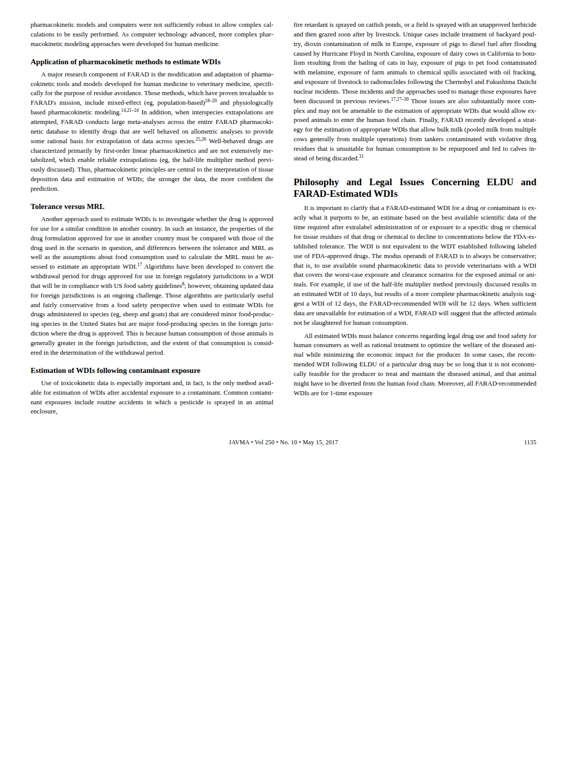pharmacokinetic models and computers were not sufficiently robust to allow complex calculations to be easily performed. As computer technology advanced, more complex pharmacokinetic modeling approaches were developed for human medicine.
Application of pharmacokinetic methods to estimate WDIs
A major research component of FARAD is the modification and adaptation of pharmacokinetic tools and models developed for human medicine to veterinary medicine, specifically for the purpose of residue avoidance. Those methods, which have proven invaluable to FARAD's mission, include mixed-effect (eg, population-based)18–20 and physiologically based pharmacokinetic modeling.14,21–24 In addition, when interspecies extrapolations are attempted, FARAD conducts large meta-analyses across the entire FARAD pharmacokinetic database to identify drugs that are well behaved on allometric analyses to provide some rational basis for extrapolation of data across species.25,26 Well-behaved drugs are characterized primarily by first-order linear pharmacokinetics and are not extensively metabolized, which enable reliable extrapolations (eg, the half-life multiplier method previously discussed). Thus, pharmacokinetic principles are central to the interpretation of tissue deposition data and estimation of WDIs; the stronger the data, the more confident the prediction.
Tolerance versus MRL
Another approach used to estimate WDIs is to investigate whether the drug is approved for use for a similar condition in another country. In such an instance, the properties of the drug formulation approved for use in another country must be compared with those of the drug used in the scenario in question, and differences between the tolerance and MRL as well as the assumptions about food consumption used to calculate the MRL must be assessed to estimate an appropriate WDI.17 Algorithms have been developed to convert the withdrawal period for drugs approved for use in foreign regulatory jurisdictions to a WDI that will be in compliance with US food safety guidelines8; however, obtaining updated data for foreign jurisdictions is an ongoing challenge. Those algorithms are particularly useful and fairly conservative from a food safety perspective when used to estimate WDIs for drugs administered to species (eg, sheep and goats) that are considered minor food-producing species in the United States but are major food-producing species in the foreign jurisdiction where the drug is approved. This is because human consumption of those animals is generally greater in the foreign jurisdiction, and the extent of that consumption is considered in the determination of the withdrawal period.
Estimation of WDIs following contaminant exposure
Use of toxicokinetic data is especially important and, in fact, is the only method available for estimation of WDIs after accidental exposure to a contaminant. Common contaminant exposures include routine accidents in which a pesticide is sprayed in an animal enclosure,
fire retardant is sprayed on catfish ponds, or a field is sprayed with an unapproved herbicide and then grazed soon after by livestock. Unique cases include treatment of backyard poultry, dioxin contamination of milk in Europe, exposure of pigs to diesel fuel after flooding caused by Hurricane Floyd in North Carolina, exposure of dairy cows in California to botulism resulting from the bailing of cats in hay, exposure of pigs to pet food contaminated with melamine, exposure of farm animals to chemical spills associated with oil fracking, and exposure of livestock to radionuclides following the Chernobyl and Fukushima Daiichi nuclear incidents. Those incidents and the approaches used to manage those exposures have been discussed in previous reviews.17,27–30 Those issues are also substantially more complex and may not be amenable to the estimation of appropriate WDIs that would allow exposed animals to enter the human food chain. Finally, FARAD recently developed a strategy for the estimation of appropriate WDIs that allow bulk milk (pooled milk from multiple cows generally from multiple operations) from tankers contaminated with violative drug residues that is unsuitable for human consumption to be repurposed and fed to calves instead of being discarded.31
Philosophy and Legal Issues Concerning ELDU and FARAD-Estimated WDIs
It is important to clarify that a FARAD-estimated WDI for a drug or contaminant is exactly what it purports to be, an estimate based on the best available scientific data of the time required after extralabel administration of or exposure to a specific drug or chemical for tissue residues of that drug or chemical to decline to concentrations below the FDA-established tolerance. The WDI is not equivalent to the WDT established following labeled use of FDA-approved drugs. The modus operandi of FARAD is to always be conservative; that is, to use available sound pharmacokinetic data to provide veterinarians with a WDI that covers the worst-case exposure and clearance scenarios for the exposed animal or animals. For example, if use of the half-life multiplier method previously discussed results in an estimated WDI of 10 days, but results of a more complete pharmacokinetic analysis suggest a WDI of 12 days, the FARAD-recommended WDI will be 12 days. When sufficient data are unavailable for estimation of a WDI, FARAD will suggest that the affected animals not be slaughtered for human consumption.
All estimated WDIs must balance concerns regarding legal drug use and food safety for human consumers as well as rational treatment to optimize the welfare of the diseased animal while minimizing the economic impact for the producer. In some cases, the recommended WDI following ELDU of a particular drug may be so long that it is not economically feasible for the producer to treat and maintain the diseased animal, and that animal might have to be diverted from the human food chain. Moreover, all FARAD-recommended WDIs are for 1-time exposure
JAVMA • Vol 250 • No. 10 • May 15, 2017
1135